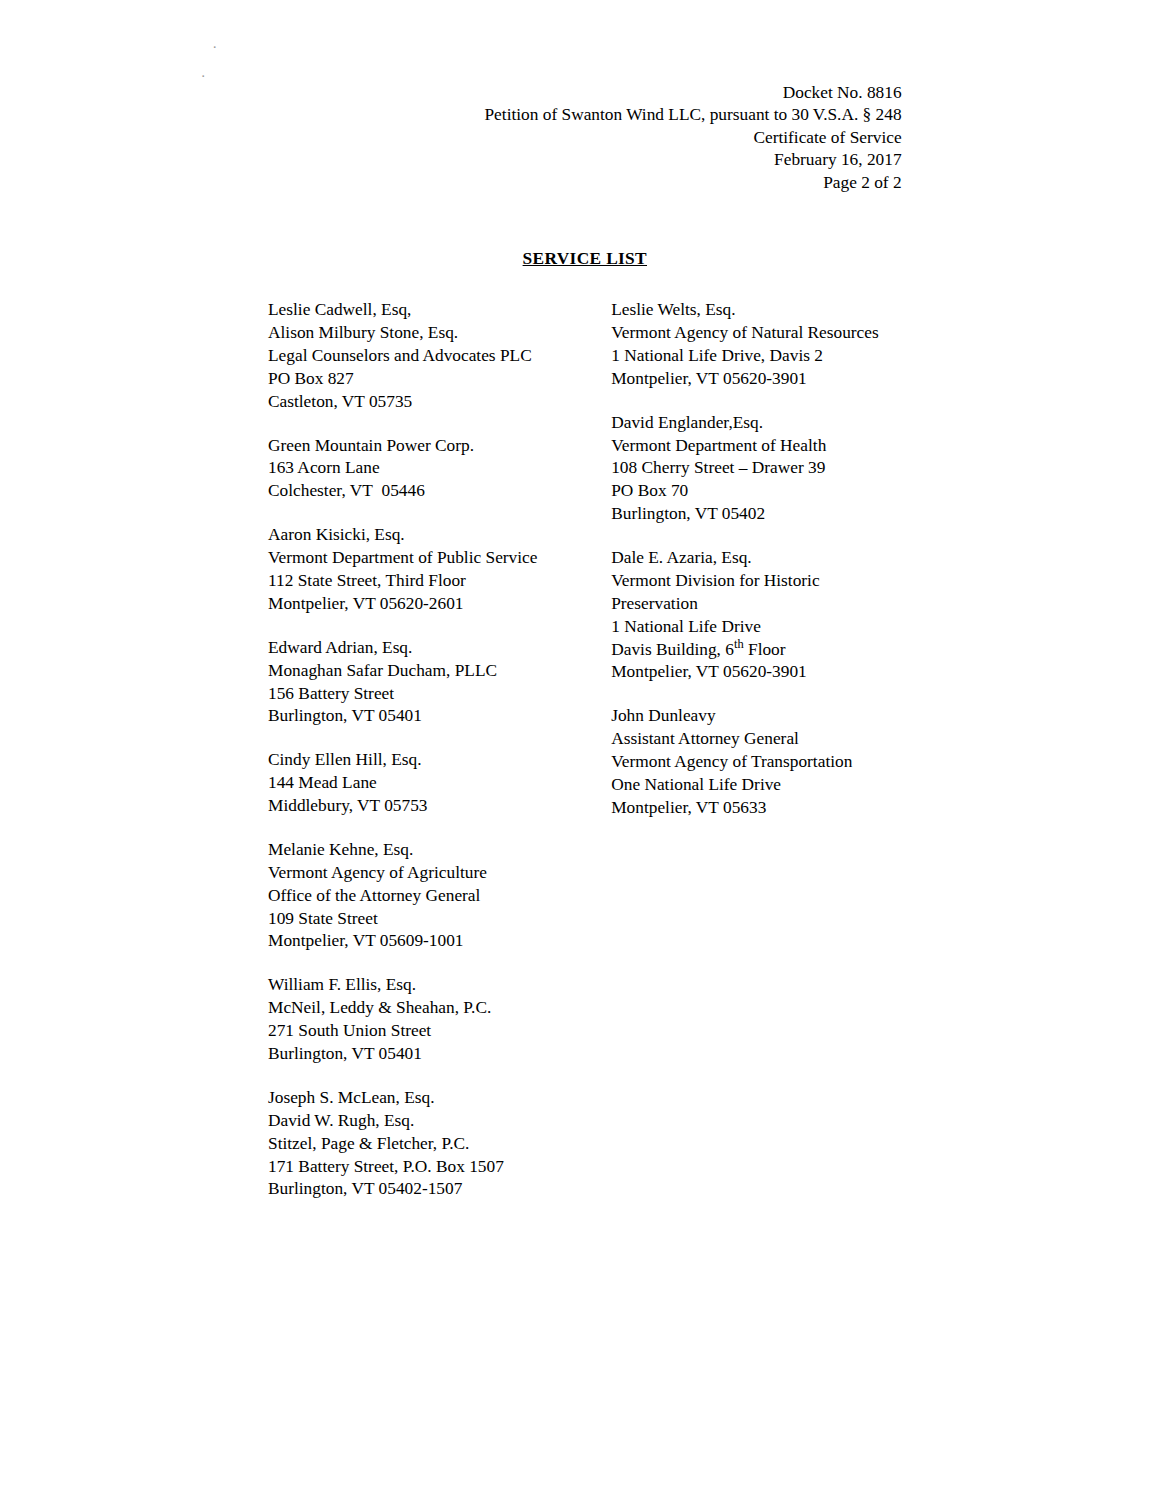· ·
Docket No. 8816
Petition of Swanton Wind LLC, pursuant to 30 V.S.A. § 248
Certificate of Service
February 16, 2017
Page 2 of 2
SERVICE LIST
Leslie Cadwell, Esq,
Alison Milbury Stone, Esq.
Legal Counselors and Advocates PLC
PO Box 827
Castleton, VT 05735
Green Mountain Power Corp.
163 Acorn Lane
Colchester, VT 05446
Aaron Kisicki, Esq.
Vermont Department of Public Service
112 State Street, Third Floor
Montpelier, VT 05620-2601
Edward Adrian, Esq.
Monaghan Safar Ducham, PLLC
156 Battery Street
Burlington, VT 05401
Cindy Ellen Hill, Esq.
144 Mead Lane
Middlebury, VT 05753
Melanie Kehne, Esq.
Vermont Agency of Agriculture
Office of the Attorney General
109 State Street
Montpelier, VT 05609-1001
William F. Ellis, Esq.
McNeil, Leddy & Sheahan, P.C.
271 South Union Street
Burlington, VT 05401
Joseph S. McLean, Esq.
David W. Rugh, Esq.
Stitzel, Page & Fletcher, P.C.
171 Battery Street, P.O. Box 1507
Burlington, VT 05402-1507
Leslie Welts, Esq.
Vermont Agency of Natural Resources
1 National Life Drive, Davis 2
Montpelier, VT 05620-3901
David Englander,Esq.
Vermont Department of Health
108 Cherry Street – Drawer 39
PO Box 70
Burlington, VT 05402
Dale E. Azaria, Esq.
Vermont Division for Historic Preservation
1 National Life Drive
Davis Building, 6th Floor
Montpelier, VT 05620-3901
John Dunleavy
Assistant Attorney General
Vermont Agency of Transportation
One National Life Drive
Montpelier, VT 05633